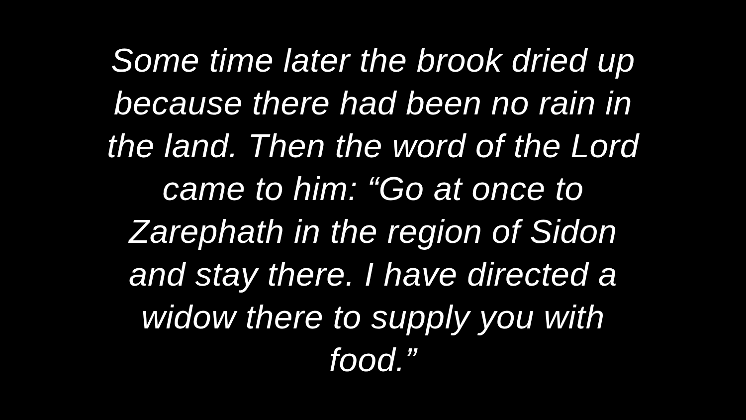Some time later the brook dried up because there had been no rain in the land. Then the word of the Lord came to him: “Go at once to Zarephath in the region of Sidon and stay there. I have directed a widow there to supply you with food.”